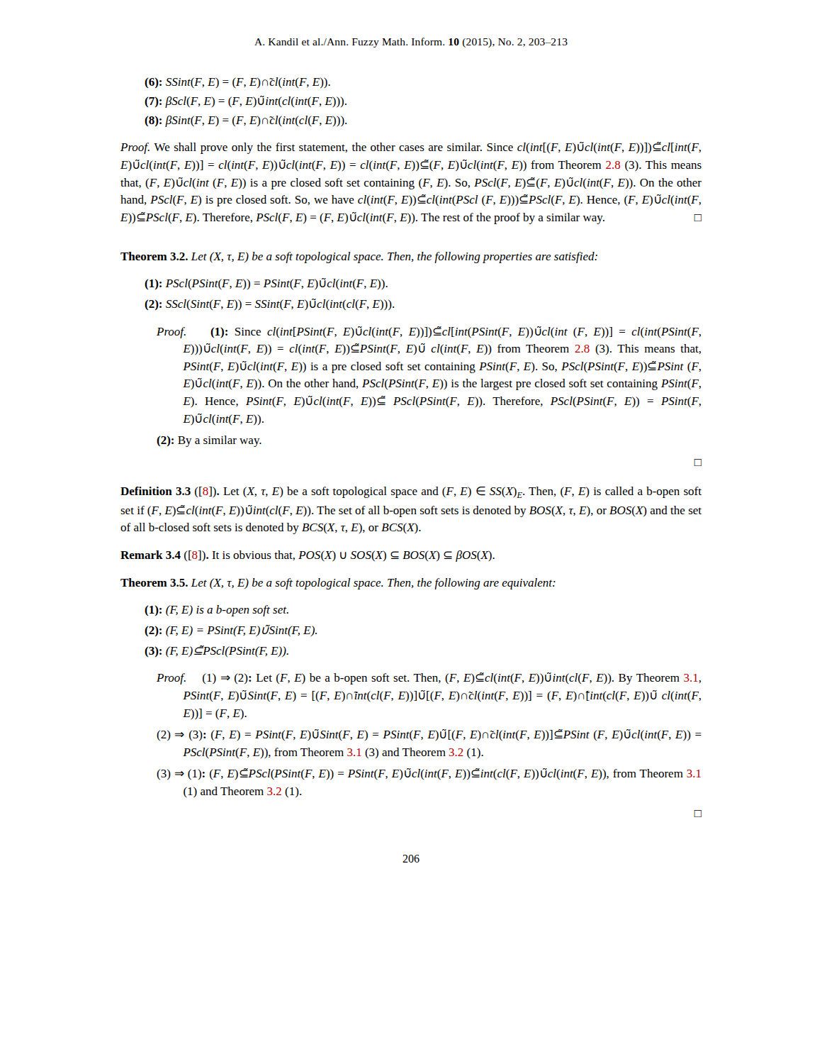A. Kandil et al./Ann. Fuzzy Math. Inform. 10 (2015), No. 2, 203–213
(6): SSint(F, E) = (F, E)∩̃cl(int(F, E)).
(7): βScl(F, E) = (F, E)∪̃int(cl(int(F, E))).
(8): βSint(F, E) = (F, E)∩̃cl(int(cl(F, E))).
Proof. We shall prove only the first statement, the other cases are similar. Since cl(int[(F, E)∪̃cl(int(F, E))])⊆̃cl[int(F, E)∪̃cl(int(F, E))] = cl(int(F, E))∪̃cl(int(F, E)) = cl(int(F, E))⊆̃(F, E)∪̃cl(int(F, E)) from Theorem 2.8 (3). This means that, (F, E)∪̃cl(int (F, E)) is a pre closed soft set containing (F, E). So, PScl(F, E)⊆̃(F, E)∪̃cl(int(F, E)). On the other hand, PScl(F, E) is pre closed soft. So, we have cl(int(F, E))⊆̃cl(int(PScl (F, E)))⊆̃PScl(F, E). Hence, (F, E)∪̃cl(int(F, E))⊆̃PScl(F, E). Therefore, PScl(F, E) = (F, E)∪̃cl(int(F, E)). The rest of the proof by a similar way. □
Theorem 3.2. Let (X, τ, E) be a soft topological space. Then, the following properties are satisfied:
(1): PScl(PSint(F, E)) = PSint(F, E)∪̃cl(int(F, E)).
(2): SScl(Sint(F, E)) = SSint(F, E)∪̃cl(int(cl(F, E))).
Proof. (1): Since cl(int[PSint(F, E)∪̃cl(int(F, E))])⊆̃cl[int(PSint(F, E))∪̃cl(int (F, E))] = cl(int(PSint(F, E)))∪̃cl(int(F, E)) = cl(int(F, E))⊆̃PSint(F, E)∪̃ cl(int(F, E)) from Theorem 2.8 (3). This means that, PSint(F, E)∪̃cl(int(F, E)) is a pre closed soft set containing PSint(F, E). So, PScl(PSint(F, E))⊆̃PSint (F, E)∪̃cl(int(F, E)). On the other hand, PScl(PSint(F, E)) is the largest pre closed soft set containing PSint(F, E). Hence, PSint(F, E)∪̃cl(int(F, E))⊆̃ PScl(PSint(F, E)). Therefore, PScl(PSint(F, E)) = PSint(F, E)∪̃cl(int(F, E)).
(2): By a similar way.
□
Definition 3.3 ([8]). Let (X, τ, E) be a soft topological space and (F, E) ∈ SS(X)E. Then, (F, E) is called a b-open soft set if (F, E)⊆̃cl(int(F, E))∪̃int(cl(F, E)). The set of all b-open soft sets is denoted by BOS(X, τ, E), or BOS(X) and the set of all b-closed soft sets is denoted by BCS(X, τ, E), or BCS(X).
Remark 3.4 ([8]). It is obvious that, POS(X) ∪ SOS(X) ⊆ BOS(X) ⊆ βOS(X).
Theorem 3.5. Let (X, τ, E) be a soft topological space. Then, the following are equivalent:
(1): (F, E) is a b-open soft set.
(2): (F, E) = PSint(F, E)∪̃Sint(F, E).
(3): (F, E)⊆̃PScl(PSint(F, E)).
Proof. (1) ⇒ (2): Let (F, E) be a b-open soft set. Then, (F, E)⊆̃cl(int(F, E))∪̃int(cl(F, E)). By Theorem 3.1, PSint(F, E)∪̃Sint(F, E) = [(F, E)∩̃int(cl(F, E))]∪̃[(F, E)∩̃cl(int(F, E))] = (F, E)∩̃[int(cl(F, E))∪̃ cl(int(F, E))] = (F, E).
(2) ⇒ (3): (F, E) = PSint(F, E)∪̃Sint(F, E) = PSint(F, E)∪̃[(F, E)∩̃cl(int(F, E))]⊆̃PSint (F, E)∪̃cl(int(F, E)) = PScl(PSint(F, E)), from Theorem 3.1 (3) and Theorem 3.2 (1).
(3) ⇒ (1): (F, E)⊆̃PScl(PSint(F, E)) = PSint(F, E)∪̃cl(int(F, E))⊆̃int(cl(F, E))∪̃cl(int(F, E)), from Theorem 3.1 (1) and Theorem 3.2 (1).
□
206